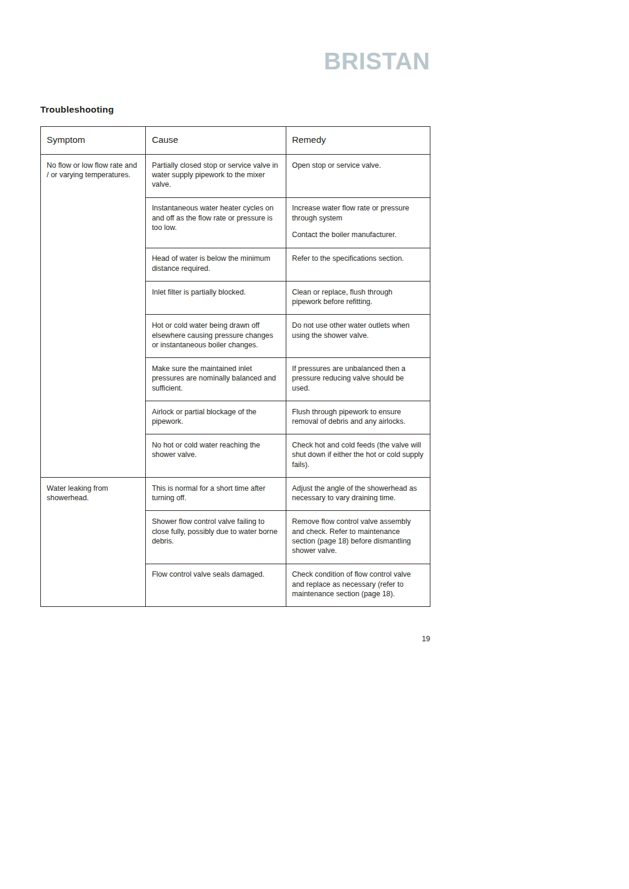BRISTAN
Troubleshooting
| Symptom | Cause | Remedy |
| --- | --- | --- |
| No flow or low flow rate and / or varying temperatures. | Partially closed stop or service valve in water supply pipework to the mixer valve. | Open stop or service valve. |
| Instantaneous water heater cycles on and off as the flow rate or pressure is too low. | Increase water flow rate or pressure through system Contact the boiler manufacturer. |
| Head of water is below the minimum distance required. | Refer to the specifications section. |
| Inlet filter is partially blocked. | Clean or replace, flush through pipework before refitting. |
| Hot or cold water being drawn off elsewhere causing pressure changes or instantaneous boiler changes. | Do not use other water outlets when using the shower valve. |
| Make sure the maintained inlet pressures are nominally balanced and sufficient. | If pressures are unbalanced then a pressure reducing valve should be used. |
| Airlock or partial blockage of the pipework. | Flush through pipework to ensure removal of debris and any airlocks. |
| No hot or cold water reaching the shower valve. | Check hot and cold feeds (the valve will shut down if either the hot or cold supply fails). |
| Water leaking from showerhead. | This is normal for a short time after turning off. | Adjust the angle of the showerhead as necessary to vary draining time. |
| Shower flow control valve failing to close fully, possibly due to water borne debris. | Remove flow control valve assembly and check. Refer to maintenance section (page 18) before dismantling shower valve. |
| Flow control valve seals damaged. | Check condition of flow control valve and replace as necessary (refer to maintenance section (page 18). |
19